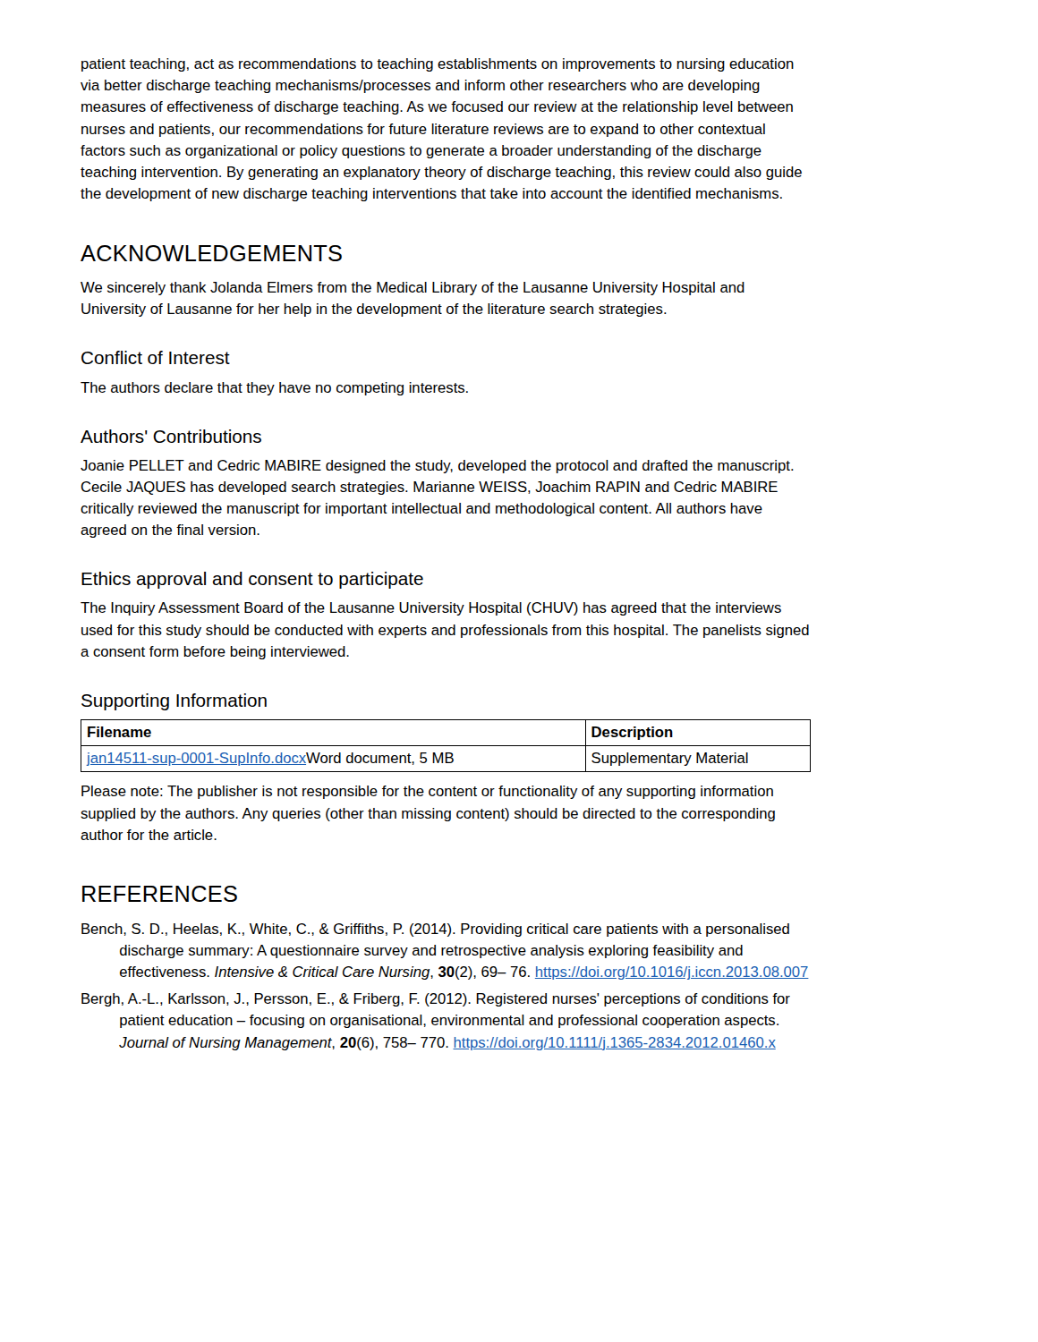patient teaching, act as recommendations to teaching establishments on improvements to nursing education via better discharge teaching mechanisms/processes and inform other researchers who are developing measures of effectiveness of discharge teaching. As we focused our review at the relationship level between nurses and patients, our recommendations for future literature reviews are to expand to other contextual factors such as organizational or policy questions to generate a broader understanding of the discharge teaching intervention. By generating an explanatory theory of discharge teaching, this review could also guide the development of new discharge teaching interventions that take into account the identified mechanisms.
ACKNOWLEDGEMENTS
We sincerely thank Jolanda Elmers from the Medical Library of the Lausanne University Hospital and University of Lausanne for her help in the development of the literature search strategies.
Conflict of Interest
The authors declare that they have no competing interests.
Authors' Contributions
Joanie PELLET and Cedric MABIRE designed the study, developed the protocol and drafted the manuscript. Cecile JAQUES has developed search strategies. Marianne WEISS, Joachim RAPIN and Cedric MABIRE critically reviewed the manuscript for important intellectual and methodological content. All authors have agreed on the final version.
Ethics approval and consent to participate
The Inquiry Assessment Board of the Lausanne University Hospital (CHUV) has agreed that the interviews used for this study should be conducted with experts and professionals from this hospital. The panelists signed a consent form before being interviewed.
Supporting Information
| Filename | Description |
| --- | --- |
| jan14511-sup-0001-SupInfo.docx Word document, 5 MB | Supplementary Material |
Please note: The publisher is not responsible for the content or functionality of any supporting information supplied by the authors. Any queries (other than missing content) should be directed to the corresponding author for the article.
REFERENCES
Bench, S. D., Heelas, K., White, C., & Griffiths, P. (2014). Providing critical care patients with a personalised discharge summary: A questionnaire survey and retrospective analysis exploring feasibility and effectiveness. Intensive & Critical Care Nursing, 30(2), 69– 76. https://doi.org/10.1016/j.iccn.2013.08.007
Bergh, A.-L., Karlsson, J., Persson, E., & Friberg, F. (2012). Registered nurses' perceptions of conditions for patient education – focusing on organisational, environmental and professional cooperation aspects. Journal of Nursing Management, 20(6), 758– 770. https://doi.org/10.1111/j.1365-2834.2012.01460.x